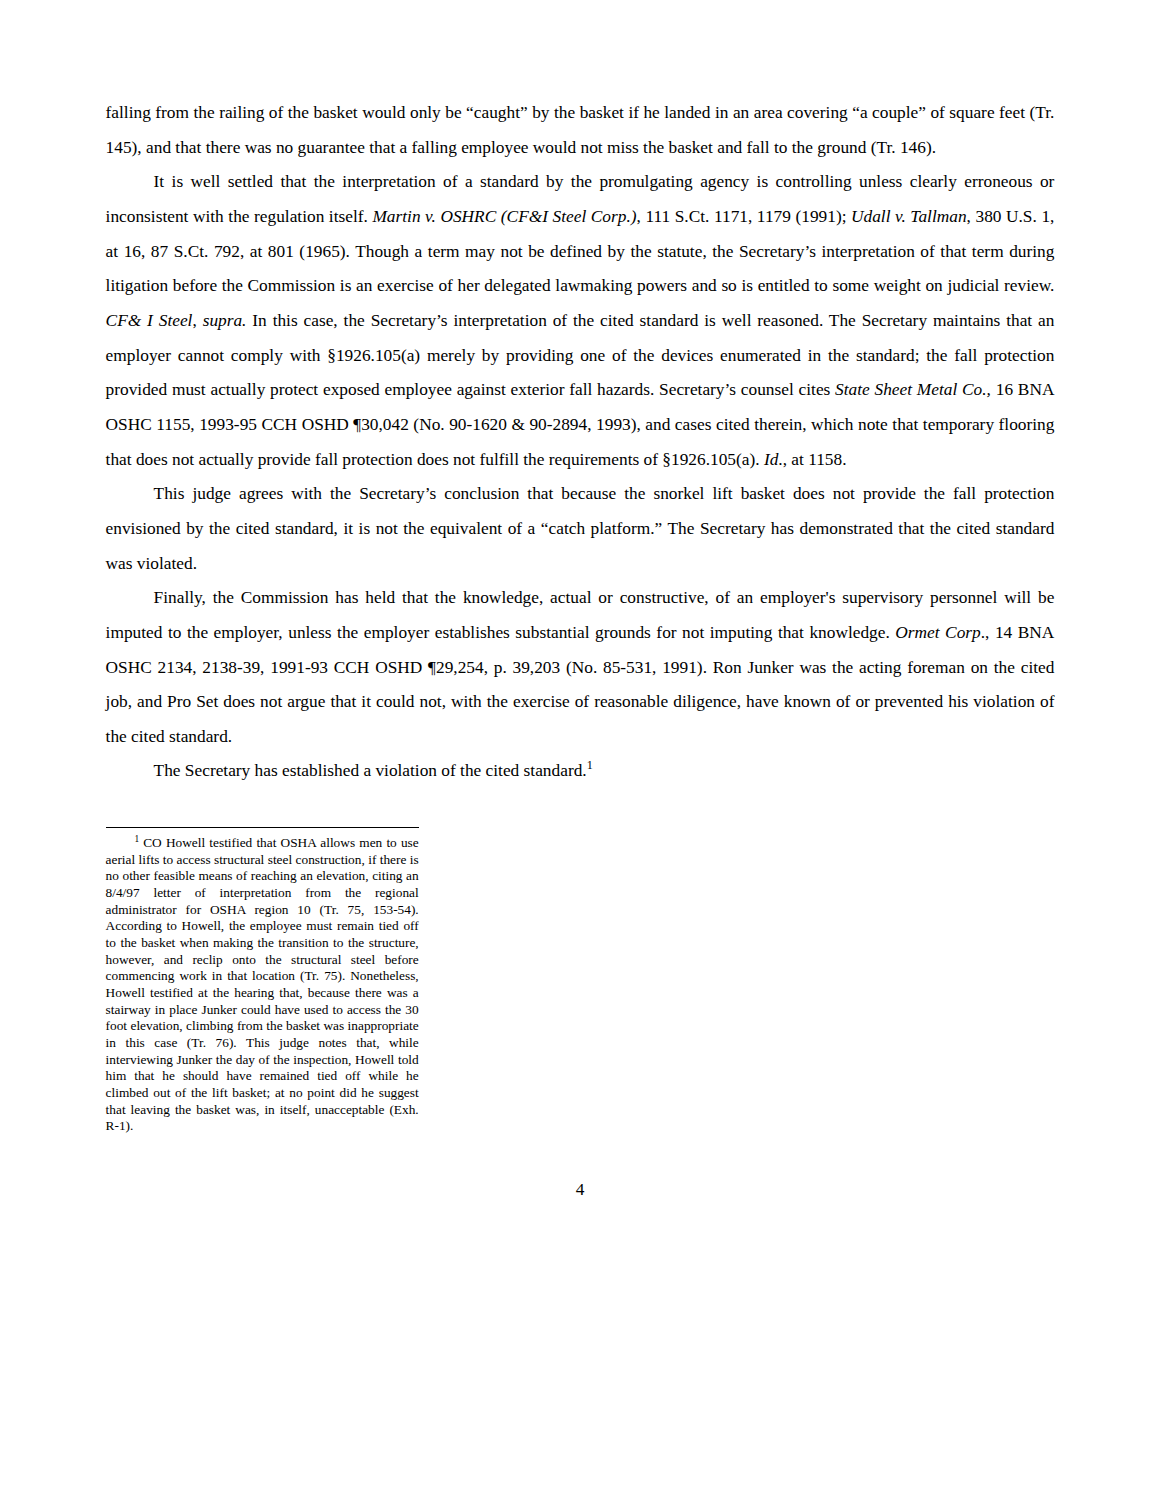falling from the railing of the basket would only be “caught” by the basket if he landed in an area covering “a couple” of square feet (Tr. 145), and that there was no guarantee that a falling employee would not miss the basket and fall to the ground (Tr. 146).
It is well settled that the interpretation of a standard by the promulgating agency is controlling unless clearly erroneous or inconsistent with the regulation itself. Martin v. OSHRC (CF&I Steel Corp.), 111 S.Ct. 1171, 1179 (1991); Udall v. Tallman, 380 U.S. 1, at 16, 87 S.Ct. 792, at 801 (1965). Though a term may not be defined by the statute, the Secretary’s interpretation of that term during litigation before the Commission is an exercise of her delegated lawmaking powers and so is entitled to some weight on judicial review. CF& I Steel, supra. In this case, the Secretary’s interpretation of the cited standard is well reasoned. The Secretary maintains that an employer cannot comply with §1926.105(a) merely by providing one of the devices enumerated in the standard; the fall protection provided must actually protect exposed employee against exterior fall hazards. Secretary’s counsel cites State Sheet Metal Co., 16 BNA OSHC 1155, 1993-95 CCH OSHD ¶30,042 (No. 90-1620 & 90-2894, 1993), and cases cited therein, which note that temporary flooring that does not actually provide fall protection does not fulfill the requirements of §1926.105(a). Id., at 1158.
This judge agrees with the Secretary’s conclusion that because the snorkel lift basket does not provide the fall protection envisioned by the cited standard, it is not the equivalent of a “catch platform.” The Secretary has demonstrated that the cited standard was violated.
Finally, the Commission has held that the knowledge, actual or constructive, of an employer's supervisory personnel will be imputed to the employer, unless the employer establishes substantial grounds for not imputing that knowledge. Ormet Corp., 14 BNA OSHC 2134, 2138-39, 1991-93 CCH OSHD ¶29,254, p. 39,203 (No. 85-531, 1991). Ron Junker was the acting foreman on the cited job, and Pro Set does not argue that it could not, with the exercise of reasonable diligence, have known of or prevented his violation of the cited standard.
The Secretary has established a violation of the cited standard.1
1 CO Howell testified that OSHA allows men to use aerial lifts to access structural steel construction, if there is no other feasible means of reaching an elevation, citing an 8/4/97 letter of interpretation from the regional administrator for OSHA region 10 (Tr. 75, 153-54). According to Howell, the employee must remain tied off to the basket when making the transition to the structure, however, and reclip onto the structural steel before commencing work in that location (Tr. 75). Nonetheless, Howell testified at the hearing that, because there was a stairway in place Junker could have used to access the 30 foot elevation, climbing from the basket was inappropriate in this case (Tr. 76). This judge notes that, while interviewing Junker the day of the inspection, Howell told him that he should have remained tied off while he climbed out of the lift basket; at no point did he suggest that leaving the basket was, in itself, unacceptable (Exh. R-1).
4